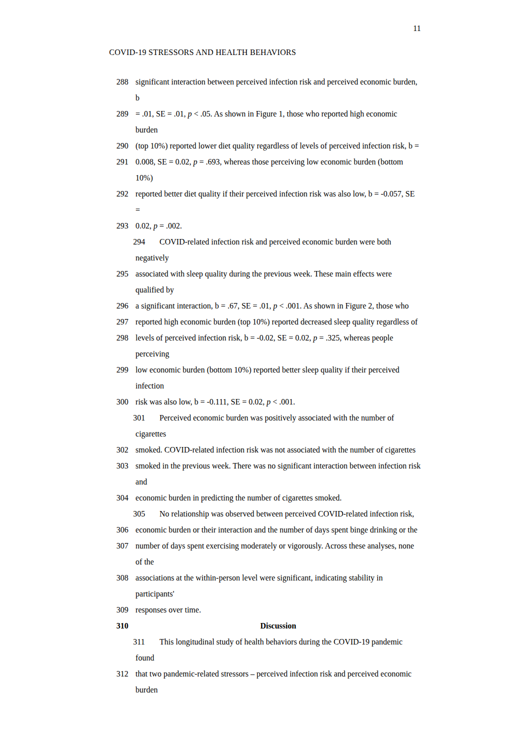11
COVID-19 STRESSORS AND HEALTH BEHAVIORS
significant interaction between perceived infection risk and perceived economic burden, b
= .01, SE = .01, p < .05. As shown in Figure 1, those who reported high economic burden
(top 10%) reported lower diet quality regardless of levels of perceived infection risk, b =
0.008, SE = 0.02, p = .693, whereas those perceiving low economic burden (bottom 10%)
reported better diet quality if their perceived infection risk was also low, b = -0.057, SE =
0.02, p = .002.
COVID-related infection risk and perceived economic burden were both negatively
associated with sleep quality during the previous week. These main effects were qualified by
a significant interaction, b = .67, SE = .01, p < .001. As shown in Figure 2, those who
reported high economic burden (top 10%) reported decreased sleep quality regardless of
levels of perceived infection risk, b = -0.02, SE = 0.02, p = .325, whereas people perceiving
low economic burden (bottom 10%) reported better sleep quality if their perceived infection
risk was also low, b = -0.111, SE = 0.02, p < .001.
Perceived economic burden was positively associated with the number of cigarettes
smoked. COVID-related infection risk was not associated with the number of cigarettes
smoked in the previous week. There was no significant interaction between infection risk and
economic burden in predicting the number of cigarettes smoked.
No relationship was observed between perceived COVID-related infection risk,
economic burden or their interaction and the number of days spent binge drinking or the
number of days spent exercising moderately or vigorously. Across these analyses, none of the
associations at the within-person level were significant, indicating stability in participants'
responses over time.
Discussion
This longitudinal study of health behaviors during the COVID-19 pandemic found
that two pandemic-related stressors – perceived infection risk and perceived economic burden